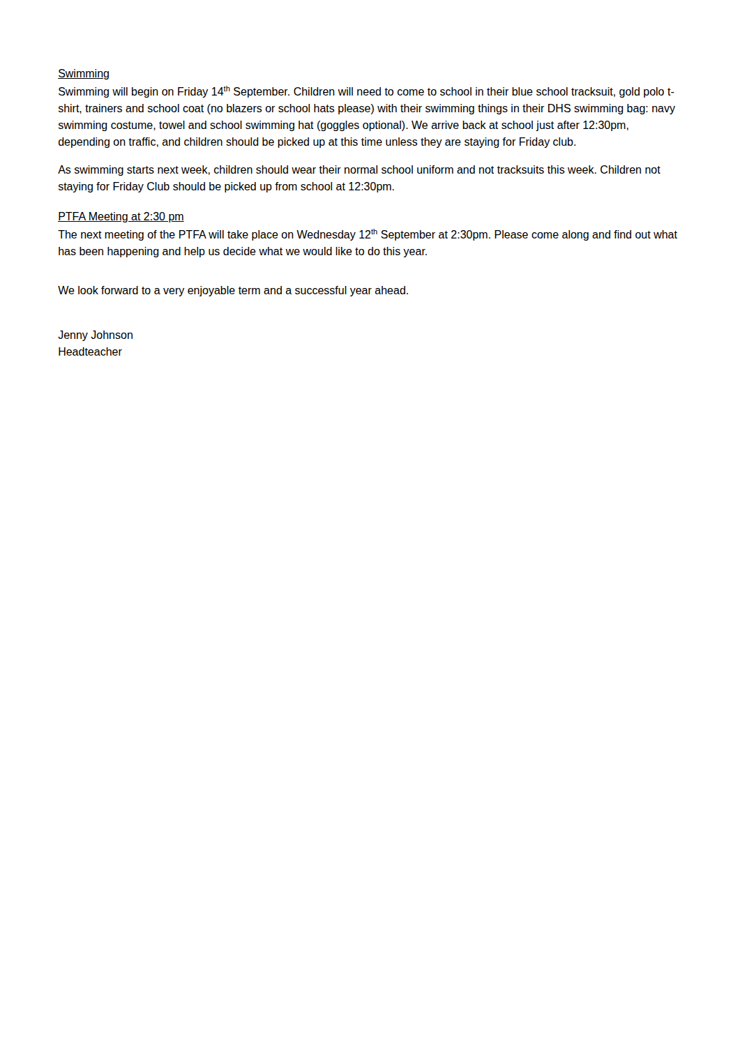Swimming
Swimming will begin on Friday 14th September. Children will need to come to school in their blue school tracksuit, gold polo t-shirt, trainers and school coat (no blazers or school hats please) with their swimming things in their DHS swimming bag: navy swimming costume, towel and school swimming hat (goggles optional). We arrive back at school just after 12:30pm, depending on traffic, and children should be picked up at this time unless they are staying for Friday club.
As swimming starts next week, children should wear their normal school uniform and not tracksuits this week. Children not staying for Friday Club should be picked up from school at 12:30pm.
PTFA Meeting at 2:30 pm
The next meeting of the PTFA will take place on Wednesday 12th September at 2:30pm. Please come along and find out what has been happening and help us decide what we would like to do this year.
We look forward to a very enjoyable term and a successful year ahead.
Jenny Johnson
Headteacher